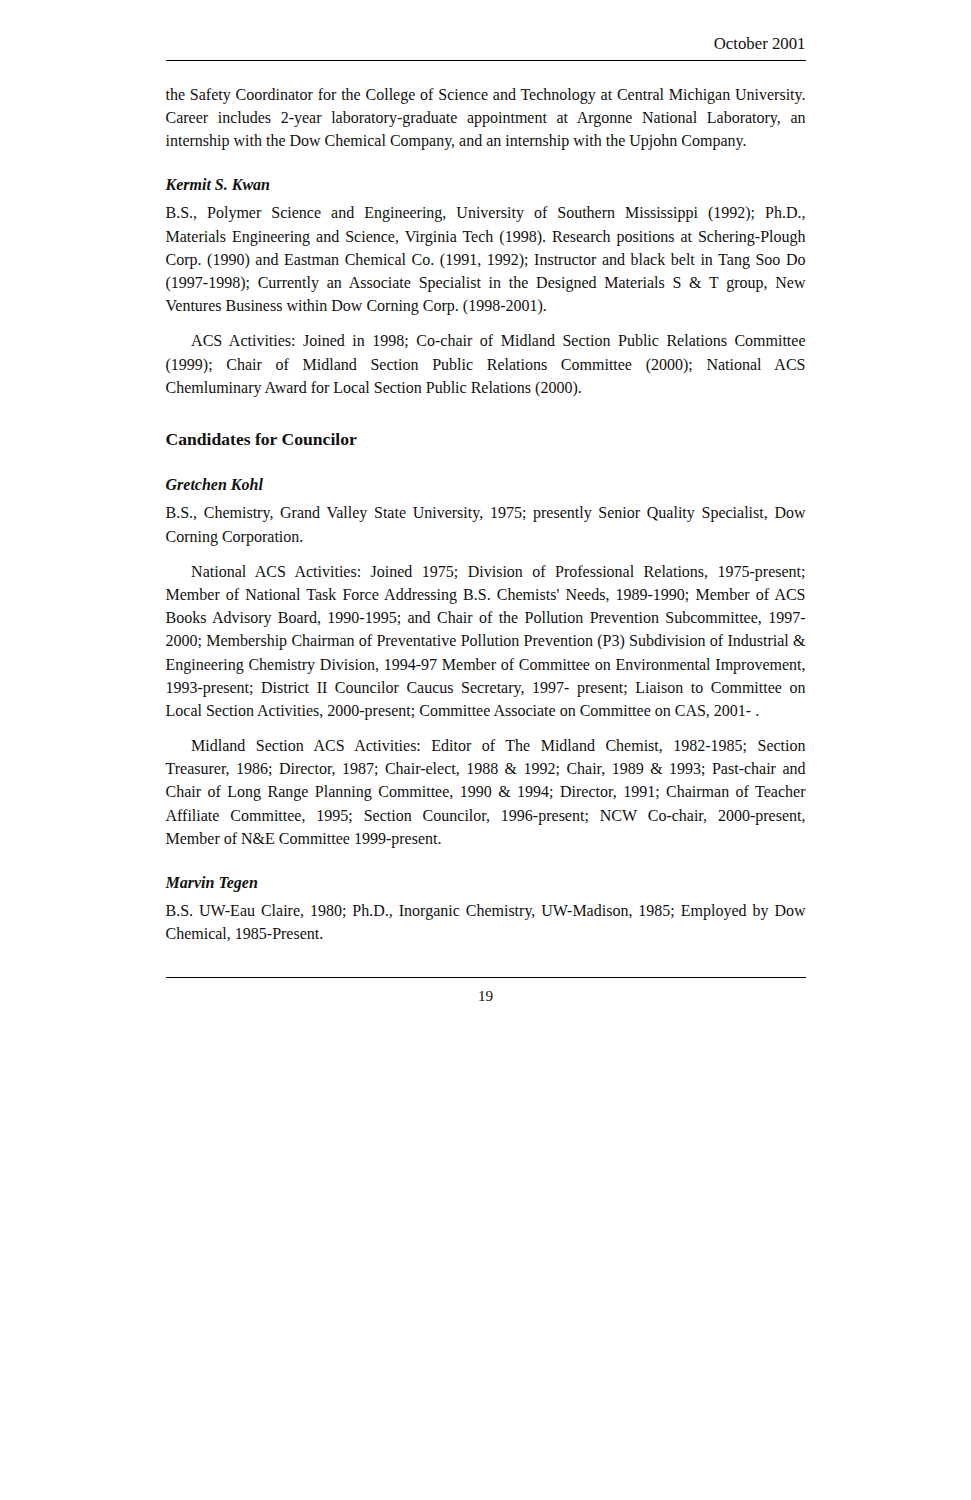October 2001
the Safety Coordinator for the College of Science and Technology at Central Michigan University. Career includes 2-year laboratory-graduate appointment at Argonne National Laboratory, an internship with the Dow Chemical Company, and an internship with the Upjohn Company.
Kermit S. Kwan
B.S., Polymer Science and Engineering, University of Southern Mississippi (1992); Ph.D., Materials Engineering and Science, Virginia Tech (1998). Research positions at Schering-Plough Corp. (1990) and Eastman Chemical Co. (1991, 1992); Instructor and black belt in Tang Soo Do (1997-1998); Currently an Associate Specialist in the Designed Materials S & T group, New Ventures Business within Dow Corning Corp. (1998-2001).
ACS Activities: Joined in 1998; Co-chair of Midland Section Public Relations Committee (1999); Chair of Midland Section Public Relations Committee (2000); National ACS Chemluminary Award for Local Section Public Relations (2000).
Candidates for Councilor
Gretchen Kohl
B.S., Chemistry, Grand Valley State University, 1975; presently Senior Quality Specialist, Dow Corning Corporation.
National ACS Activities: Joined 1975; Division of Professional Relations, 1975-present; Member of National Task Force Addressing B.S. Chemists' Needs, 1989-1990; Member of ACS Books Advisory Board, 1990-1995; and Chair of the Pollution Prevention Subcommittee, 1997-2000; Membership Chairman of Preventative Pollution Prevention (P3) Subdivision of Industrial & Engineering Chemistry Division, 1994-97 Member of Committee on Environmental Improvement, 1993-present; District II Councilor Caucus Secretary, 1997- present; Liaison to Committee on Local Section Activities, 2000-present; Committee Associate on Committee on CAS, 2001- .
Midland Section ACS Activities: Editor of The Midland Chemist, 1982-1985; Section Treasurer, 1986; Director, 1987; Chair-elect, 1988 & 1992; Chair, 1989 & 1993; Past-chair and Chair of Long Range Planning Committee, 1990 & 1994; Director, 1991; Chairman of Teacher Affiliate Committee, 1995; Section Councilor, 1996-present; NCW Co-chair, 2000-present, Member of N&E Committee 1999-present.
Marvin Tegen
B.S. UW-Eau Claire, 1980; Ph.D., Inorganic Chemistry, UW-Madison, 1985; Employed by Dow Chemical, 1985-Present.
19